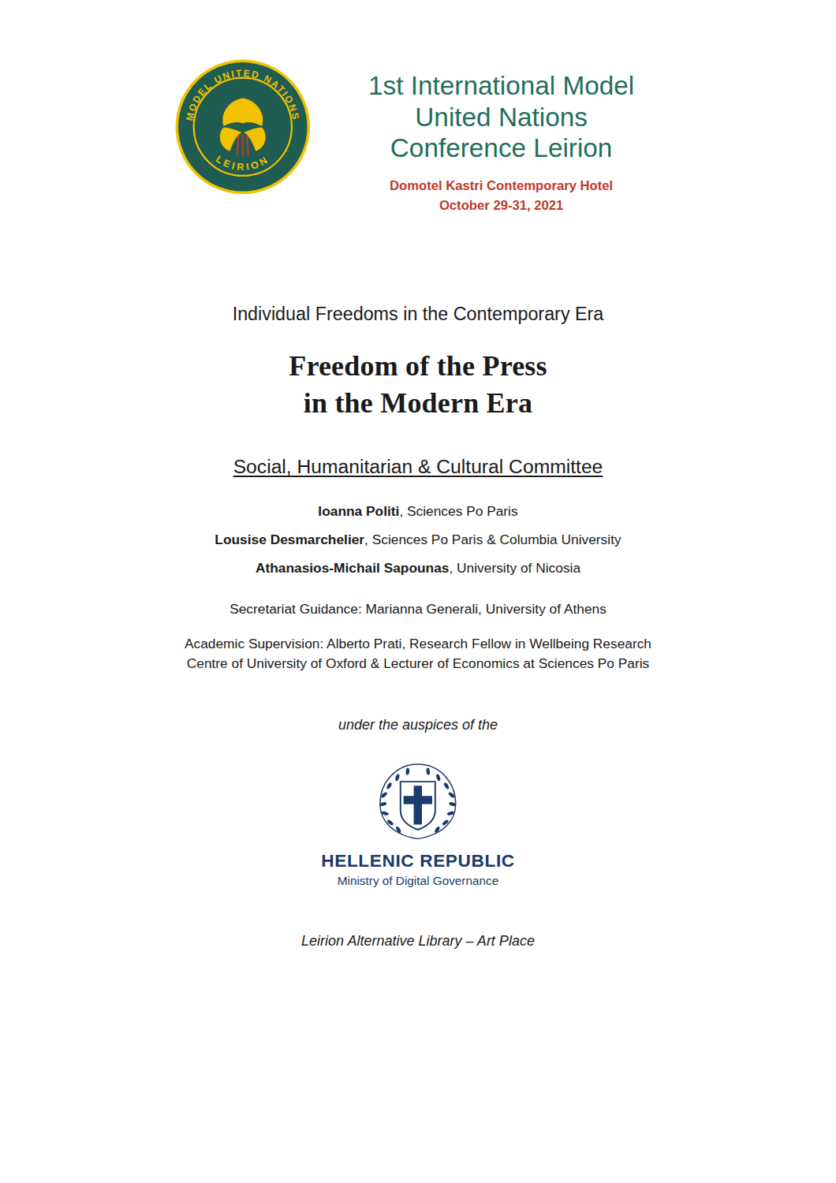MODEL UNITED NATIONS LEIRION
1st International Model United Nations
Conference Leirion
Domotel Kastri Contemporary Hotel October 29-31, 2021
Individual Freedoms in the Contemporary Era
Freedom of the Press
in the Modern Era
Social, Humanitarian & Cultural Committee
Ioanna Politi, Sciences Po Paris
Lousise Desmarchelier, Sciences Po Paris & Columbia University
Athanasios-Michail Sapounas, University of Nicosia
Secretariat Guidance: Marianna Generali, University of Athens
Academic Supervision: Alberto Prati, Research Fellow in Wellbeing Research Centre of University of Oxford & Lecturer of Economics at Sciences Po Paris
under the auspices of the
HELLENIC REPUBLIC
Ministry of Digital Governance
Leirion Alternative Library – Art Place